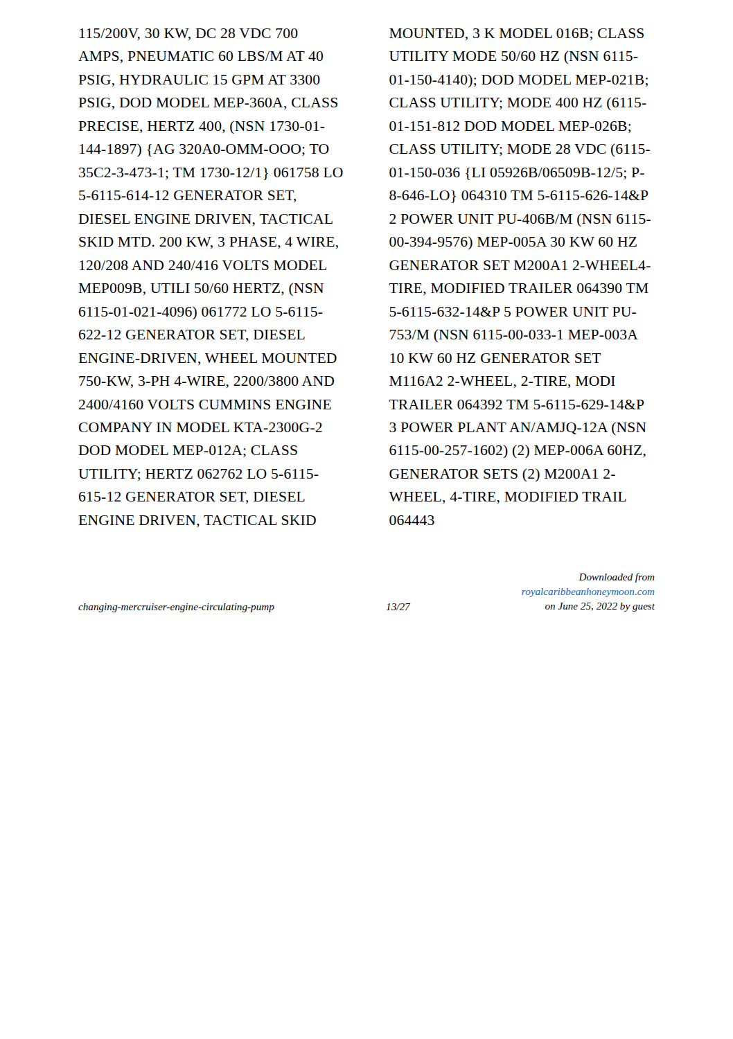115/200V, 30 KW, DC 28 VDC 700 AMPS, PNEUMATIC 60 LBS/M AT 40 PSIG, HYDRAULIC 15 GPM AT 3300 PSIG, DOD MODEL MEP-360A, CLASS PRECISE, HERTZ 400, (NSN 1730-01-144-1897) {AG 320A0-OMM-OOO; TO 35C2-3-473-1; TM 1730-12/1} 061758 LO 5-6115-614-12 GENERATOR SET, DIESEL ENGINE DRIVEN, TACTICAL SKID MTD. 200 KW, 3 PHASE, 4 WIRE, 120/208 AND 240/416 VOLTS MODEL MEP009B, UTILI 50/60 HERTZ, (NSN 6115-01-021-4096) 061772 LO 5-6115-622-12 GENERATOR SET, DIESEL ENGINE-DRIVEN, WHEEL MOUNTED 750-KW, 3-PH 4-WIRE, 2200/3800 AND 2400/4160 VOLTS CUMMINS ENGINE COMPANY IN MODEL KTA-2300G-2 DOD MODEL MEP-012A; CLASS UTILITY; HERTZ 062762 LO 5-6115-615-12 GENERATOR SET, DIESEL ENGINE DRIVEN, TACTICAL SKID MOUNTED, 3 K MODEL 016B; CLASS UTILITY MODE 50/60 HZ (NSN 6115-01-150-4140); DOD MODEL MEP-021B; CLASS UTILITY; MODE 400 HZ (6115-01-151-812 DOD MODEL MEP-026B; CLASS UTILITY; MODE 28 VDC (6115-01-150-036 {LI 05926B/06509B-12/5; P-8-646-LO} 064310 TM 5-6115-626-14&P 2 POWER UNIT PU-406B/M (NSN 6115-00-394-9576) MEP-005A 30 KW 60 HZ GENERATOR SET M200A1 2-WHEEL4-TIRE, MODIFIED TRAILER 064390 TM 5-6115-632-14&P 5 POWER UNIT PU-753/M (NSN 6115-00-033-1 MEP-003A 10 KW 60 HZ GENERATOR SET M116A2 2-WHEEL, 2-TIRE, MODI TRAILER 064392 TM 5-6115-629-14&P 3 POWER PLANT AN/AMJQ-12A (NSN 6115-00-257-1602) (2) MEP-006A 60HZ, GENERATOR SETS (2) M200A1 2-WHEEL, 4-TIRE, MODIFIED TRAIL 064443
changing-mercruiser-engine-circulating-pump
13/27
Downloaded from royalcaribbeanhoneymoon.com on June 25, 2022 by guest